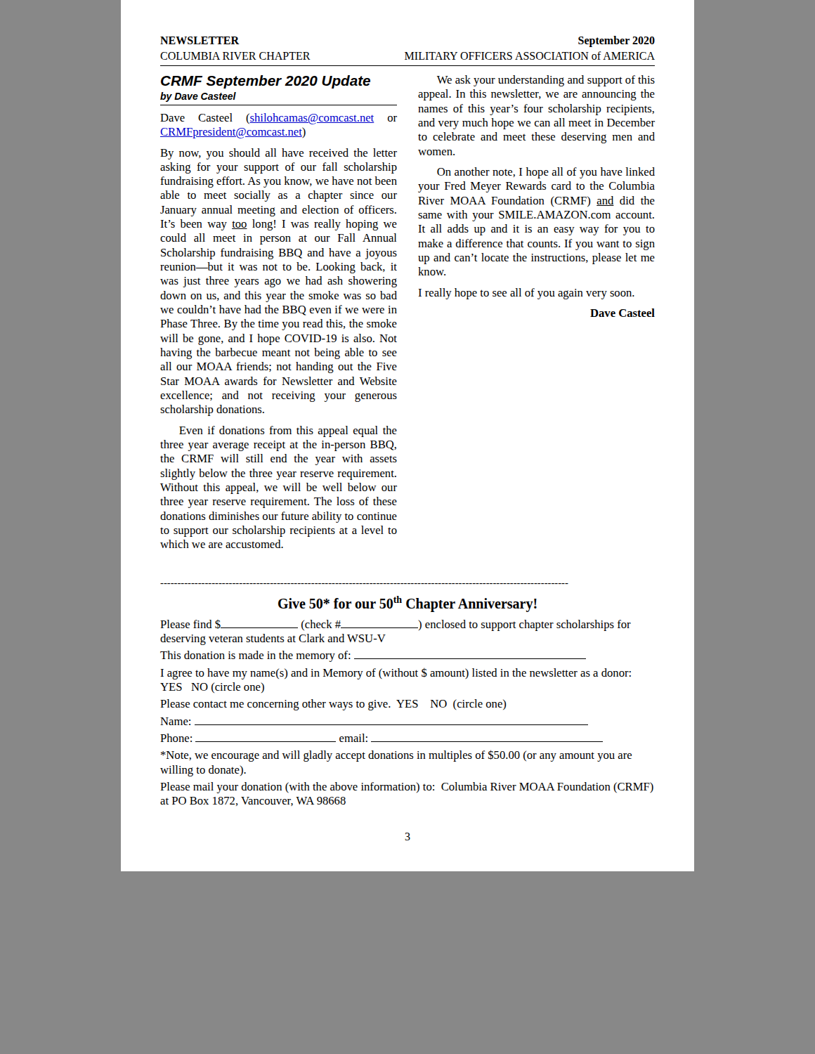NEWSLETTER
September 2020
COLUMBIA RIVER CHAPTER
MILITARY OFFICERS ASSOCIATION of AMERICA
CRMF September 2020 Update
by Dave Casteel
Dave Casteel (shilohcamas@comcast.net or CRMFpresident@comcast.net)
By now, you should all have received the letter asking for your support of our fall scholarship fundraising effort. As you know, we have not been able to meet socially as a chapter since our January annual meeting and election of officers. It’s been way too long! I was really hoping we could all meet in person at our Fall Annual Scholarship fundraising BBQ and have a joyous reunion—but it was not to be. Looking back, it was just three years ago we had ash showering down on us, and this year the smoke was so bad we couldn’t have had the BBQ even if we were in Phase Three. By the time you read this, the smoke will be gone, and I hope COVID-19 is also. Not having the barbecue meant not being able to see all our MOAA friends; not handing out the Five Star MOAA awards for Newsletter and Website excellence; and not receiving your generous scholarship donations.
Even if donations from this appeal equal the three year average receipt at the in-person BBQ, the CRMF will still end the year with assets slightly below the three year reserve requirement. Without this appeal, we will be well below our three year reserve requirement. The loss of these donations diminishes our future ability to continue to support our scholarship recipients at a level to which we are accustomed.
We ask your understanding and support of this appeal. In this newsletter, we are announcing the names of this year’s four scholarship recipients, and very much hope we can all meet in December to celebrate and meet these deserving men and women.
On another note, I hope all of you have linked your Fred Meyer Rewards card to the Columbia River MOAA Foundation (CRMF) and did the same with your SMILE.AMAZON.com account. It all adds up and it is an easy way for you to make a difference that counts. If you want to sign up and can’t locate the instructions, please let me know.
I really hope to see all of you again very soon.
Dave Casteel
-----------------------------------------------------------------------------------------------------------------------
Give 50* for our 50th Chapter Anniversary!
Please find $ (check # ) enclosed to support chapter scholarships for deserving veteran students at Clark and WSU-V
This donation is made in the memory of:
I agree to have my name(s) and in Memory of (without $ amount) listed in the newsletter as a donor: YES NO (circle one)
Please contact me concerning other ways to give. YES NO (circle one)
Name:
Phone: email:
*Note, we encourage and will gladly accept donations in multiples of $50.00 (or any amount you are willing to donate).
Please mail your donation (with the above information) to: Columbia River MOAA Foundation (CRMF) at PO Box 1872, Vancouver, WA 98668
3